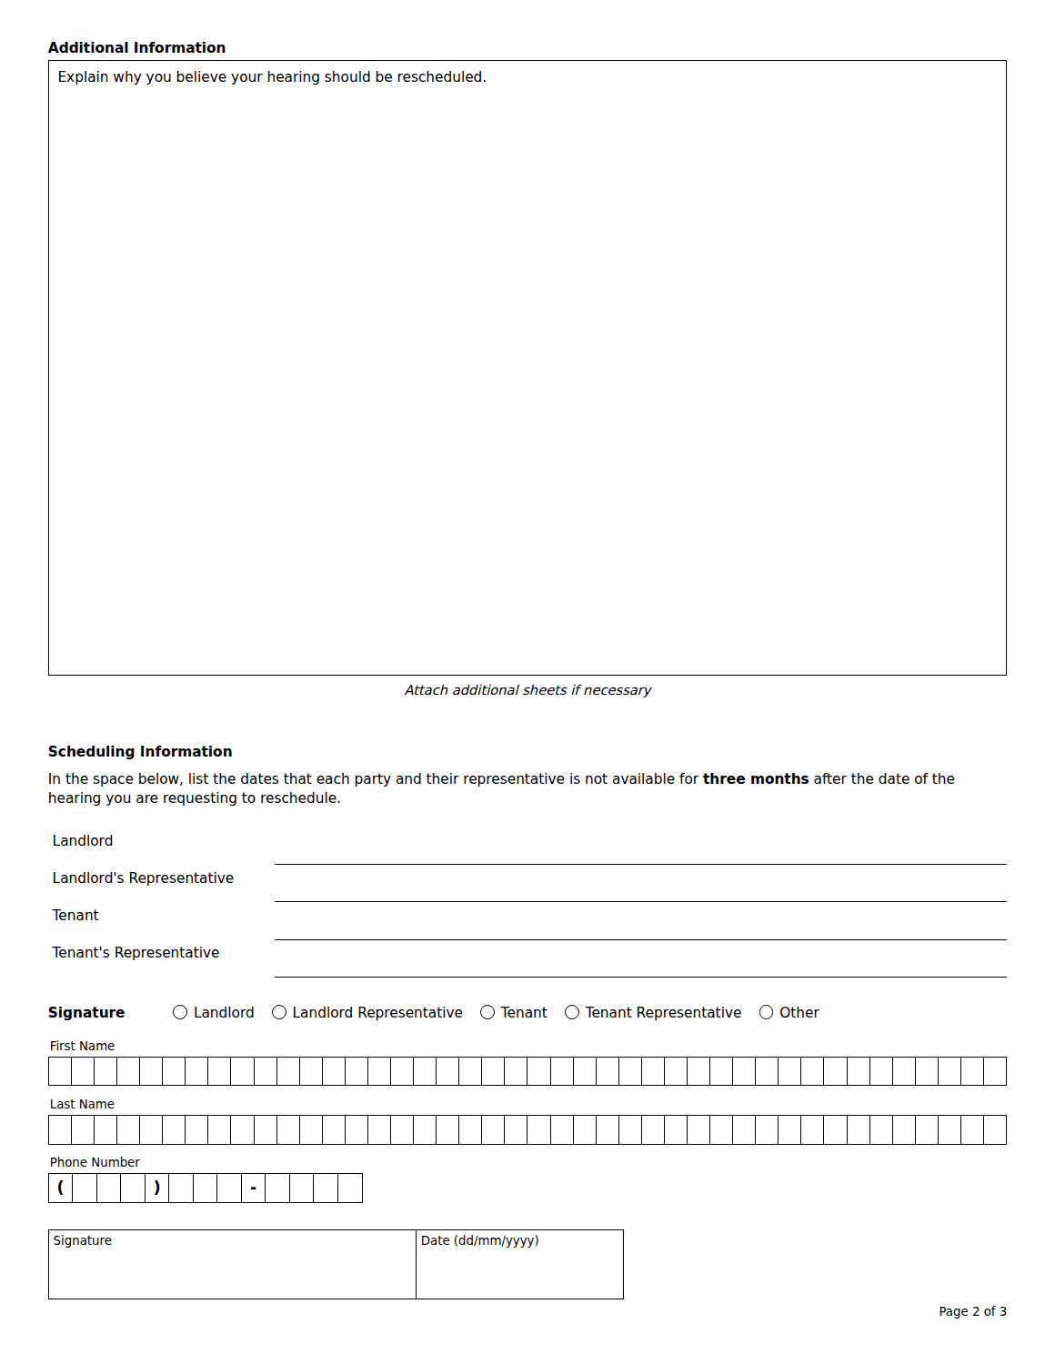Additional Information
Explain why you believe your hearing should be rescheduled.
Attach additional sheets if necessary
Scheduling Information
In the space below, list the dates that each party and their representative is not available for three months after the date of the hearing you are requesting to reschedule.
| Landlord | |
| Landlord's Representative | |
| Tenant | |
| Tenant's Representative | |
Signature Landlord Landlord Representative Tenant Tenant Representative Other
First Name
Last Name
Phone Number
| ( | | | | ) | | | | - | | | | |
| Signature | Date (dd/mm/yyyy) |
Page 2 of 3